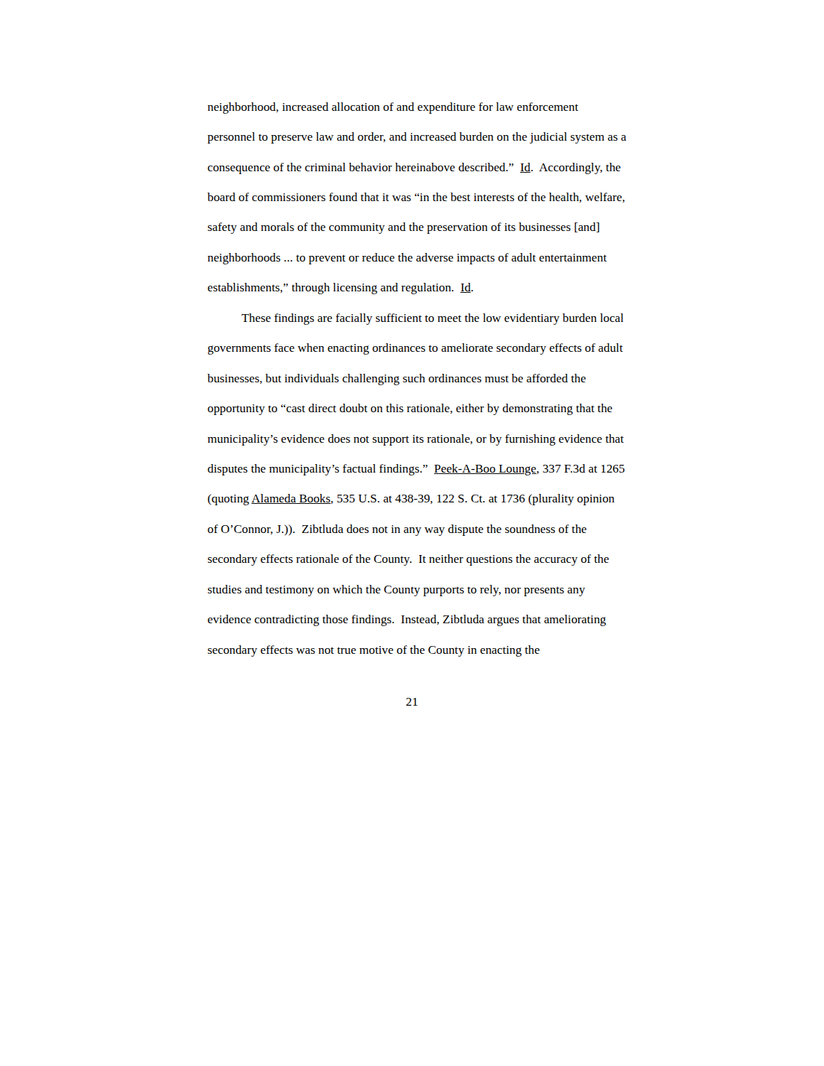neighborhood, increased allocation of and expenditure for law enforcement personnel to preserve law and order, and increased burden on the judicial system as a consequence of the criminal behavior hereinabove described.” Id. Accordingly, the board of commissioners found that it was “in the best interests of the health, welfare, safety and morals of the community and the preservation of its businesses [and] neighborhoods ... to prevent or reduce the adverse impacts of adult entertainment establishments,” through licensing and regulation. Id.
These findings are facially sufficient to meet the low evidentiary burden local governments face when enacting ordinances to ameliorate secondary effects of adult businesses, but individuals challenging such ordinances must be afforded the opportunity to “cast direct doubt on this rationale, either by demonstrating that the municipality’s evidence does not support its rationale, or by furnishing evidence that disputes the municipality’s factual findings.” Peek-A-Boo Lounge, 337 F.3d at 1265 (quoting Alameda Books, 535 U.S. at 438-39, 122 S. Ct. at 1736 (plurality opinion of O’Connor, J.)). Zibtluda does not in any way dispute the soundness of the secondary effects rationale of the County. It neither questions the accuracy of the studies and testimony on which the County purports to rely, nor presents any evidence contradicting those findings. Instead, Zibtluda argues that ameliorating secondary effects was not true motive of the County in enacting the
21